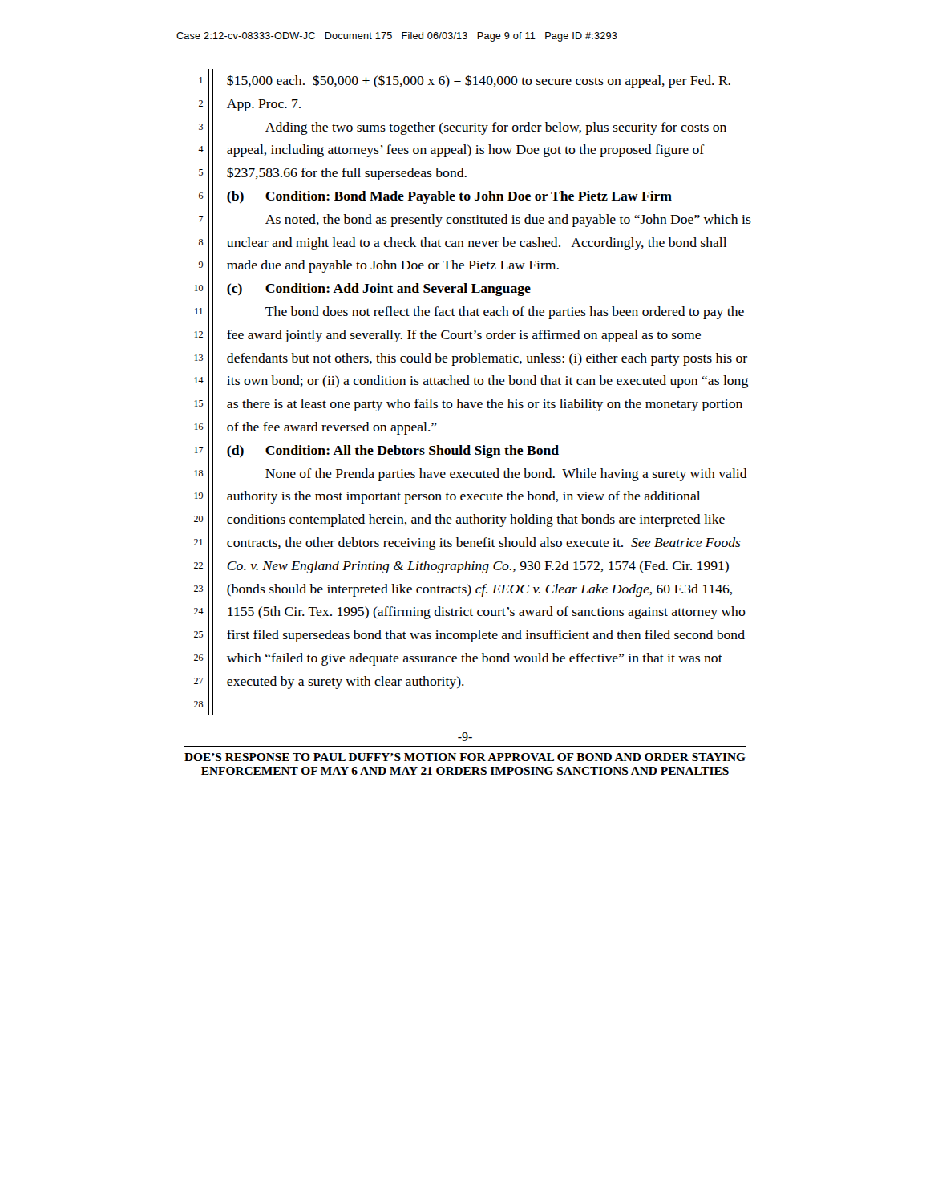Case 2:12-cv-08333-ODW-JC Document 175 Filed 06/03/13 Page 9 of 11 Page ID #:3293
1
2
3
4
5
6
7
8
9
10
11
12
13
14
15
16
17
18
19
20
21
22
23
24
25
26
27
28
$15,000 each. $50,000 + ($15,000 x 6) = $140,000 to secure costs on appeal, per Fed. R. App. Proc. 7.
Adding the two sums together (security for order below, plus security for costs on appeal, including attorneys’ fees on appeal) is how Doe got to the proposed figure of $237,583.66 for the full supersedeas bond.
(b) Condition: Bond Made Payable to John Doe or The Pietz Law Firm
As noted, the bond as presently constituted is due and payable to “John Doe” which is unclear and might lead to a check that can never be cashed. Accordingly, the bond shall made due and payable to John Doe or The Pietz Law Firm.
(c) Condition: Add Joint and Several Language
The bond does not reflect the fact that each of the parties has been ordered to pay the fee award jointly and severally. If the Court’s order is affirmed on appeal as to some defendants but not others, this could be problematic, unless: (i) either each party posts his or its own bond; or (ii) a condition is attached to the bond that it can be executed upon “as long as there is at least one party who fails to have the his or its liability on the monetary portion of the fee award reversed on appeal.”
(d) Condition: All the Debtors Should Sign the Bond
None of the Prenda parties have executed the bond. While having a surety with valid authority is the most important person to execute the bond, in view of the additional conditions contemplated herein, and the authority holding that bonds are interpreted like contracts, the other debtors receiving its benefit should also execute it. See Beatrice Foods Co. v. New England Printing & Lithographing Co., 930 F.2d 1572, 1574 (Fed. Cir. 1991) (bonds should be interpreted like contracts) cf. EEOC v. Clear Lake Dodge, 60 F.3d 1146, 1155 (5th Cir. Tex. 1995) (affirming district court’s award of sanctions against attorney who first filed supersedeas bond that was incomplete and insufficient and then filed second bond which “failed to give adequate assurance the bond would be effective” in that it was not executed by a surety with clear authority).
-9-
Doe’s Response to Paul Duffy’s Motion for Approval of Bond and Order Staying Enforcement of May 6 and May 21 Orders Imposing Sanctions and Penalties